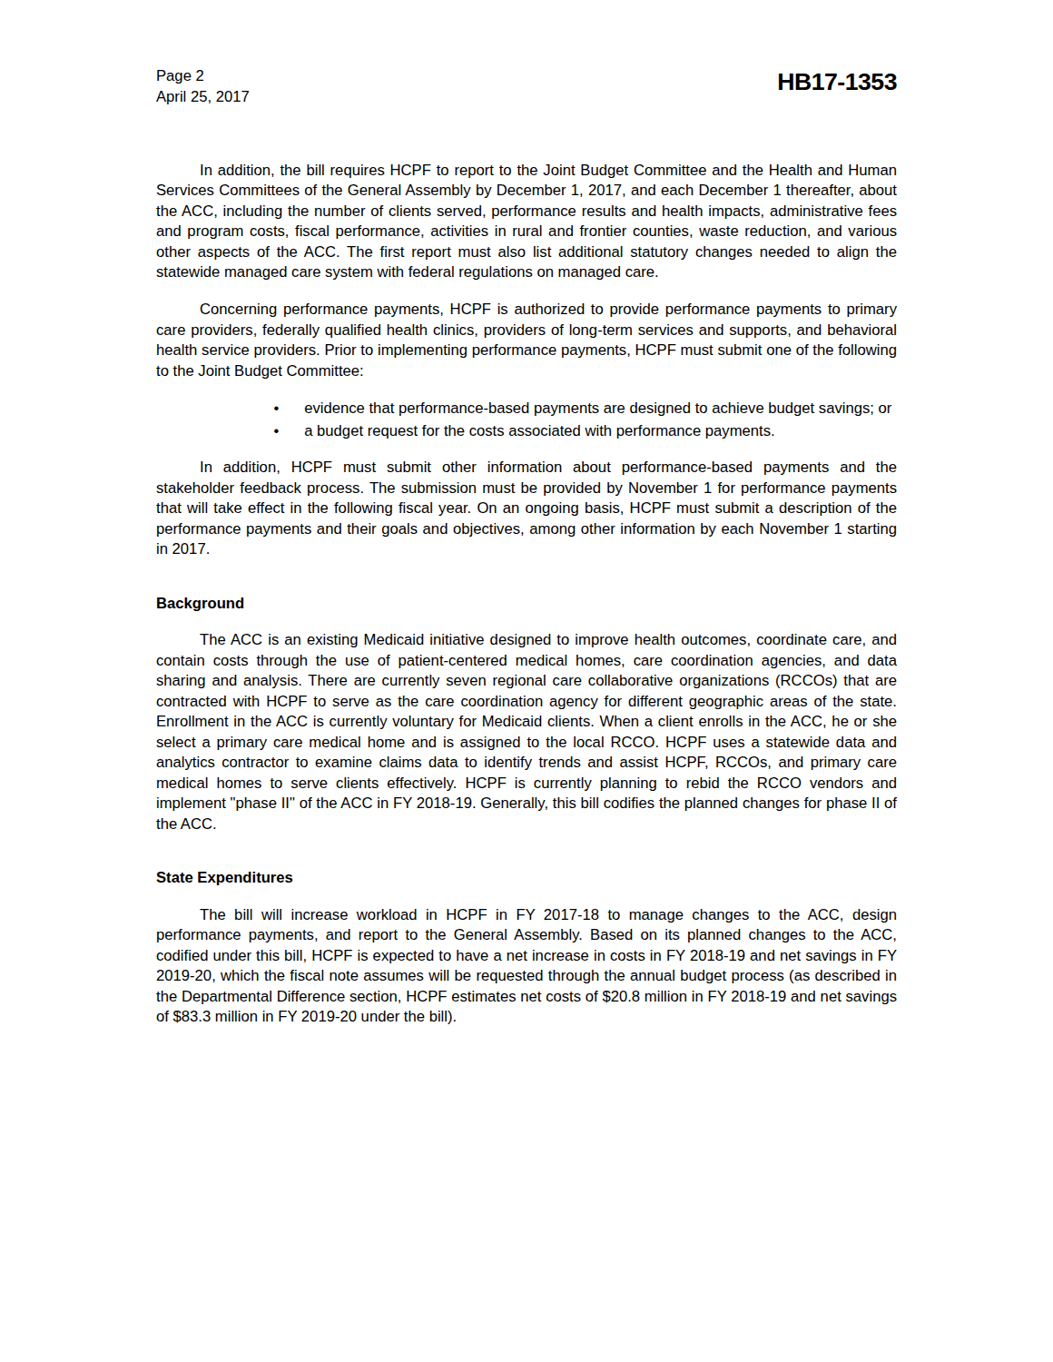Page 2
April 25, 2017
HB17-1353
In addition, the bill requires HCPF to report to the Joint Budget Committee and the Health and Human Services Committees of the General Assembly by December 1, 2017, and each December 1 thereafter, about the ACC, including the number of clients served, performance results and health impacts, administrative fees and program costs, fiscal performance, activities in rural and frontier counties, waste reduction, and various other aspects of the ACC. The first report must also list additional statutory changes needed to align the statewide managed care system with federal regulations on managed care.
Concerning performance payments, HCPF is authorized to provide performance payments to primary care providers, federally qualified health clinics, providers of long-term services and supports, and behavioral health service providers. Prior to implementing performance payments, HCPF must submit one of the following to the Joint Budget Committee:
evidence that performance-based payments are designed to achieve budget savings; or
a budget request for the costs associated with performance payments.
In addition, HCPF must submit other information about performance-based payments and the stakeholder feedback process. The submission must be provided by November 1 for performance payments that will take effect in the following fiscal year. On an ongoing basis, HCPF must submit a description of the performance payments and their goals and objectives, among other information by each November 1 starting in 2017.
Background
The ACC is an existing Medicaid initiative designed to improve health outcomes, coordinate care, and contain costs through the use of patient-centered medical homes, care coordination agencies, and data sharing and analysis. There are currently seven regional care collaborative organizations (RCCOs) that are contracted with HCPF to serve as the care coordination agency for different geographic areas of the state. Enrollment in the ACC is currently voluntary for Medicaid clients. When a client enrolls in the ACC, he or she select a primary care medical home and is assigned to the local RCCO. HCPF uses a statewide data and analytics contractor to examine claims data to identify trends and assist HCPF, RCCOs, and primary care medical homes to serve clients effectively. HCPF is currently planning to rebid the RCCO vendors and implement "phase II" of the ACC in FY 2018-19. Generally, this bill codifies the planned changes for phase II of the ACC.
State Expenditures
The bill will increase workload in HCPF in FY 2017-18 to manage changes to the ACC, design performance payments, and report to the General Assembly. Based on its planned changes to the ACC, codified under this bill, HCPF is expected to have a net increase in costs in FY 2018-19 and net savings in FY 2019-20, which the fiscal note assumes will be requested through the annual budget process (as described in the Departmental Difference section, HCPF estimates net costs of $20.8 million in FY 2018-19 and net savings of $83.3 million in FY 2019-20 under the bill).